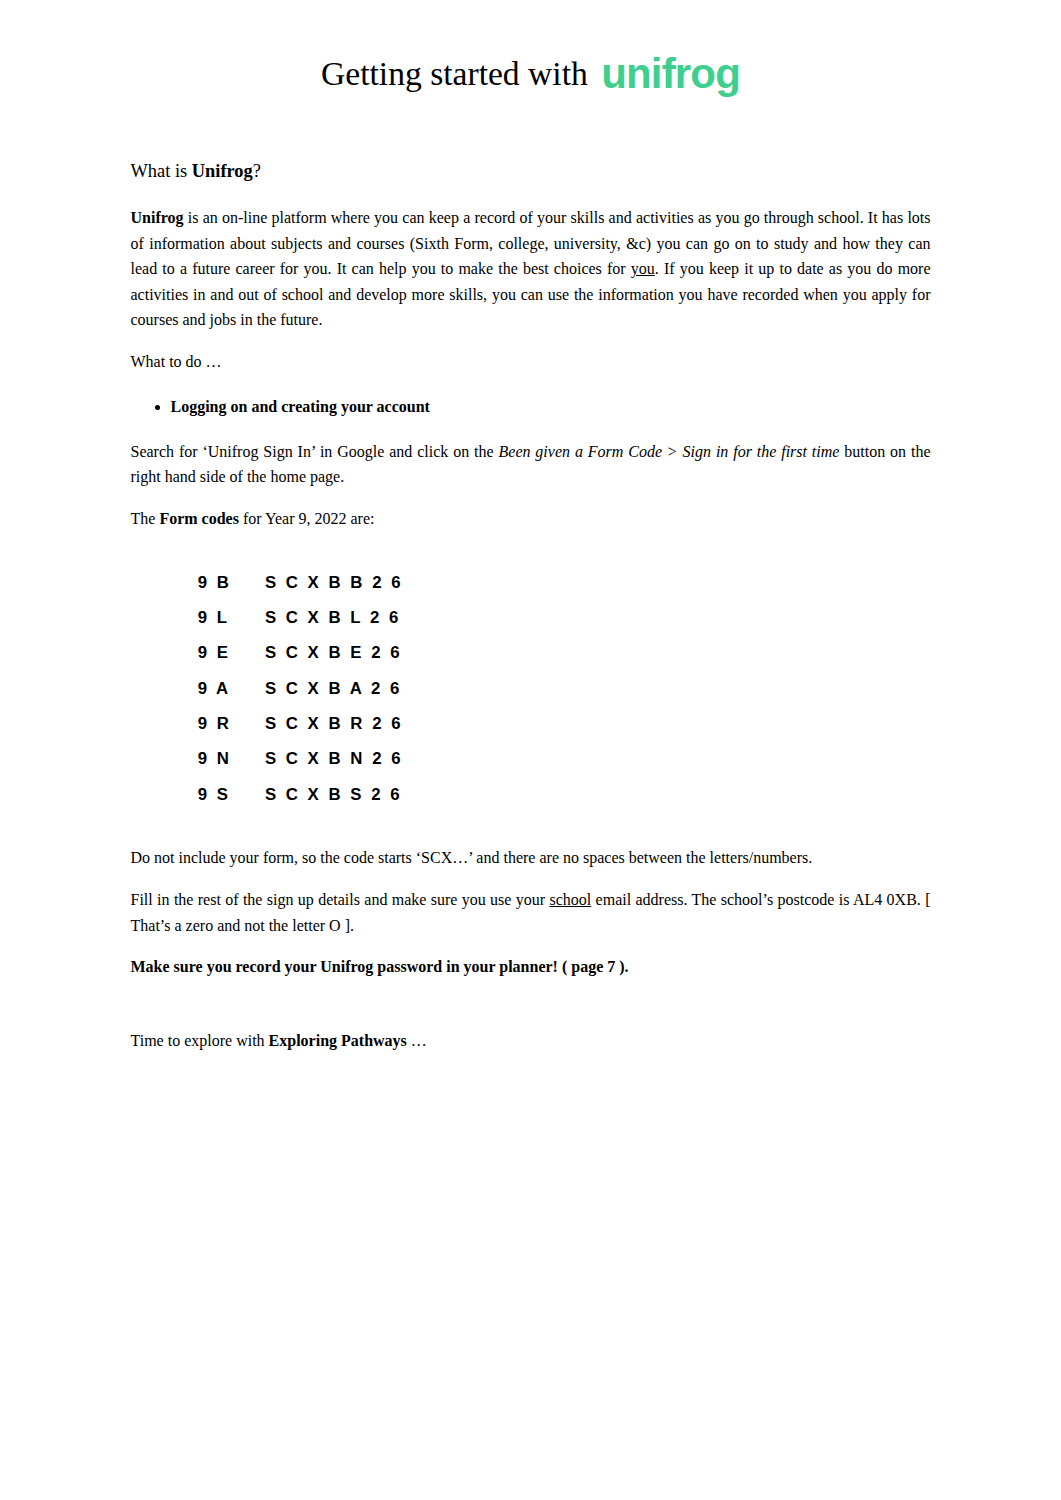Getting started with unifrog
What is Unifrog?
Unifrog is an on-line platform where you can keep a record of your skills and activities as you go through school. It has lots of information about subjects and courses (Sixth Form, college, university, &c) you can go on to study and how they can lead to a future career for you. It can help you to make the best choices for you. If you keep it up to date as you do more activities in and out of school and develop more skills, you can use the information you have recorded when you apply for courses and jobs in the future.
What to do …
Logging on and creating your account
Search for ‘Unifrog Sign In’ in Google and click on the Been given a Form Code > Sign in for the first time button on the right hand side of the home page.
The Form codes for Year 9, 2022 are:
9 BS C X B B 2 6
9 LS C X B L 2 6
9 ES C X B E 2 6
9 AS C X B A 2 6
9 RS C X B R 2 6
9 NS C X B N 2 6
9 SS C X B S 2 6
Do not include your form, so the code starts ‘SCX…’ and there are no spaces between the letters/numbers.
Fill in the rest of the sign up details and make sure you use your school email address. The school’s postcode is AL4 0XB. [ That’s a zero and not the letter O ].
Make sure you record your Unifrog password in your planner! ( page 7 ).
Time to explore with Exploring Pathways …